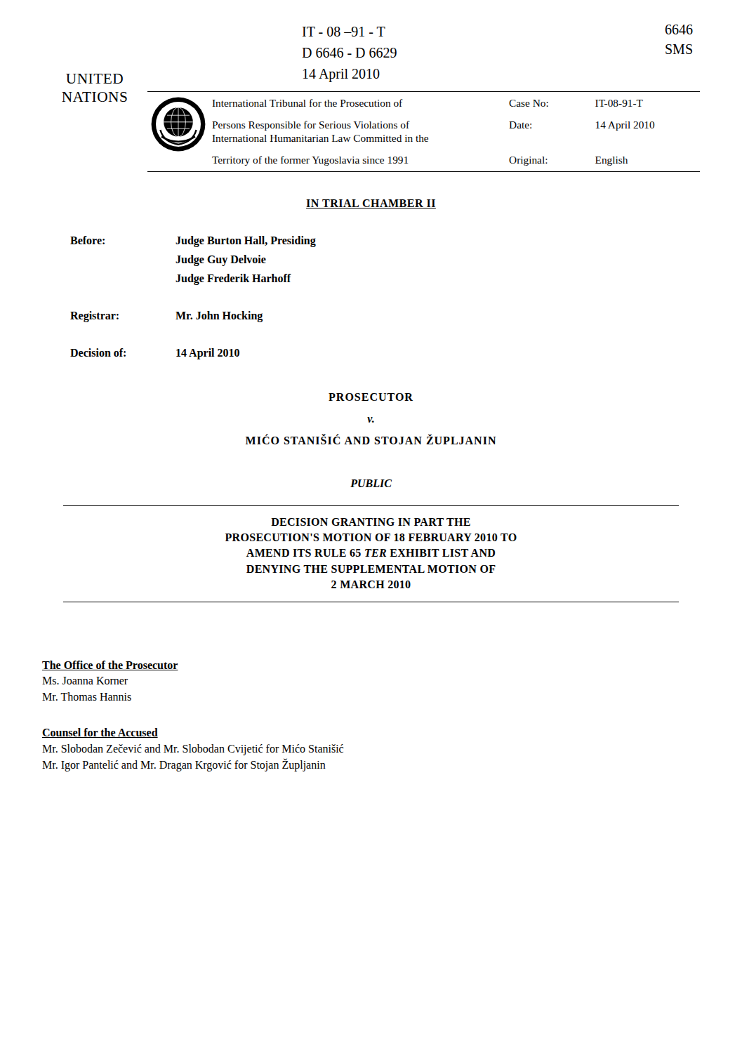IT - 08 –91 - T
D 6646 - D 6629
14 April 2010
6646
SMS
UNITED
NATIONS
| | International Tribunal for the Prosecution of | Case No: | IT-08-91-T |
| Persons Responsible for Serious Violations of International Humanitarian Law Committed in the | Date: | 14 April 2010 |
| Territory of the former Yugoslavia since 1991 | Original: | English |
IN TRIAL CHAMBER II
| Before: | Judge Burton Hall, Presiding |
| | Judge Guy Delvoie |
| | Judge Frederik Harhoff |
| Registrar: | Mr. John Hocking |
| Decision of: | 14 April 2010 |
PROSECUTOR
v.
MIĆO STANIŠIĆ AND STOJAN ŽUPLJANIN
PUBLIC
DECISION GRANTING IN PART THE
PROSECUTION'S MOTION OF 18 FEBRUARY 2010 TO
AMEND ITS RULE 65 TER EXHIBIT LIST AND
DENYING THE SUPPLEMENTAL MOTION OF
2 MARCH 2010
The Office of the Prosecutor
Ms. Joanna Korner
Mr. Thomas Hannis
Counsel for the Accused
Mr. Slobodan Zečević and Mr. Slobodan Cvijetić for Mićo Stanišić
Mr. Igor Pantelić and Mr. Dragan Krgović for Stojan Župljanin